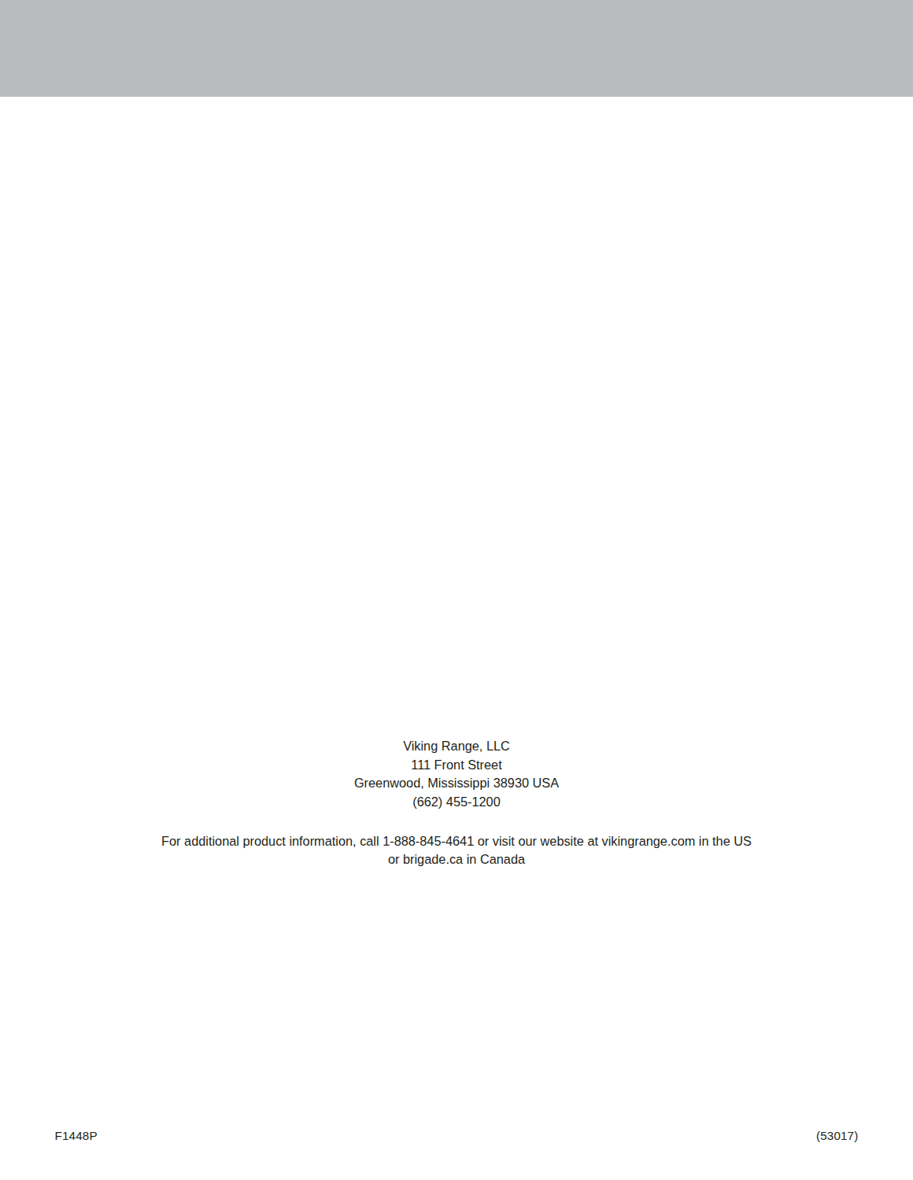Viking Range, LLC
111 Front Street
Greenwood, Mississippi 38930 USA
(662) 455-1200
For additional product information, call 1-888-845-4641 or visit our website at vikingrange.com in the US or brigade.ca in Canada
F1448P
(53017)